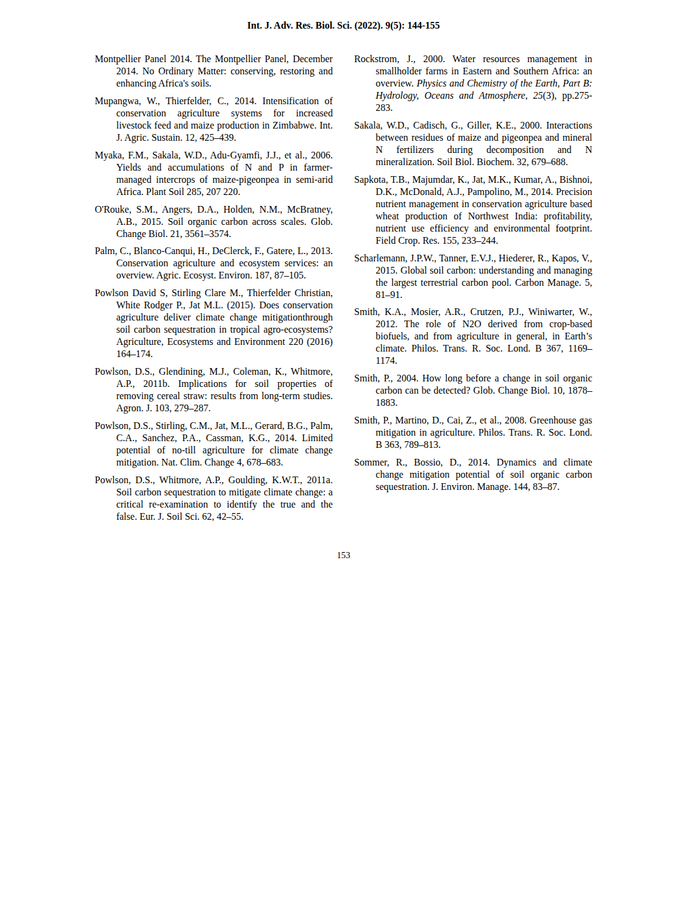Int. J. Adv. Res. Biol. Sci. (2022). 9(5): 144-155
Montpellier Panel 2014. The Montpellier Panel, December 2014. No Ordinary Matter: conserving, restoring and enhancing Africa's soils.
Mupangwa, W., Thierfelder, C., 2014. Intensification of conservation agriculture systems for increased livestock feed and maize production in Zimbabwe. Int. J. Agric. Sustain. 12, 425–439.
Myaka, F.M., Sakala, W.D., Adu-Gyamfi, J.J., et al., 2006. Yields and accumulations of N and P in farmer-managed intercrops of maize-pigeonpea in semi-arid Africa. Plant Soil 285, 207 220.
O'Rouke, S.M., Angers, D.A., Holden, N.M., McBratney, A.B., 2015. Soil organic carbon across scales. Glob. Change Biol. 21, 3561–3574.
Palm, C., Blanco-Canqui, H., DeClerck, F., Gatere, L., 2013. Conservation agriculture and ecosystem services: an overview. Agric. Ecosyst. Environ. 187, 87–105.
Powlson David S, Stirling Clare M., Thierfelder Christian, White Rodger P., Jat M.L. (2015). Does conservation agriculture deliver climate change mitigationthrough soil carbon sequestration in tropical agro-ecosystems? Agriculture, Ecosystems and Environment 220 (2016) 164–174.
Powlson, D.S., Glendining, M.J., Coleman, K., Whitmore, A.P., 2011b. Implications for soil properties of removing cereal straw: results from long-term studies. Agron. J. 103, 279–287.
Powlson, D.S., Stirling, C.M., Jat, M.L., Gerard, B.G., Palm, C.A., Sanchez, P.A., Cassman, K.G., 2014. Limited potential of no-till agriculture for climate change mitigation. Nat. Clim. Change 4, 678–683.
Powlson, D.S., Whitmore, A.P., Goulding, K.W.T., 2011a. Soil carbon sequestration to mitigate climate change: a critical re-examination to identify the true and the false. Eur. J. Soil Sci. 62, 42–55.
Rockstrom, J., 2000. Water resources management in smallholder farms in Eastern and Southern Africa: an overview. Physics and Chemistry of the Earth, Part B: Hydrology, Oceans and Atmosphere, 25(3), pp.275-283.
Sakala, W.D., Cadisch, G., Giller, K.E., 2000. Interactions between residues of maize and pigeonpea and mineral N fertilizers during decomposition and N mineralization. Soil Biol. Biochem. 32, 679–688.
Sapkota, T.B., Majumdar, K., Jat, M.K., Kumar, A., Bishnoi, D.K., McDonald, A.J., Pampolino, M., 2014. Precision nutrient management in conservation agriculture based wheat production of Northwest India: profitability, nutrient use efficiency and environmental footprint. Field Crop. Res. 155, 233–244.
Scharlemann, J.P.W., Tanner, E.V.J., Hiederer, R., Kapos, V., 2015. Global soil carbon: understanding and managing the largest terrestrial carbon pool. Carbon Manage. 5, 81–91.
Smith, K.A., Mosier, A.R., Crutzen, P.J., Winiwarter, W., 2012. The role of N2O derived from crop-based biofuels, and from agriculture in general, in Earth’s climate. Philos. Trans. R. Soc. Lond. B 367, 1169–1174.
Smith, P., 2004. How long before a change in soil organic carbon can be detected? Glob. Change Biol. 10, 1878–1883.
Smith, P., Martino, D., Cai, Z., et al., 2008. Greenhouse gas mitigation in agriculture. Philos. Trans. R. Soc. Lond. B 363, 789–813.
Sommer, R., Bossio, D., 2014. Dynamics and climate change mitigation potential of soil organic carbon sequestration. J. Environ. Manage. 144, 83–87.
153